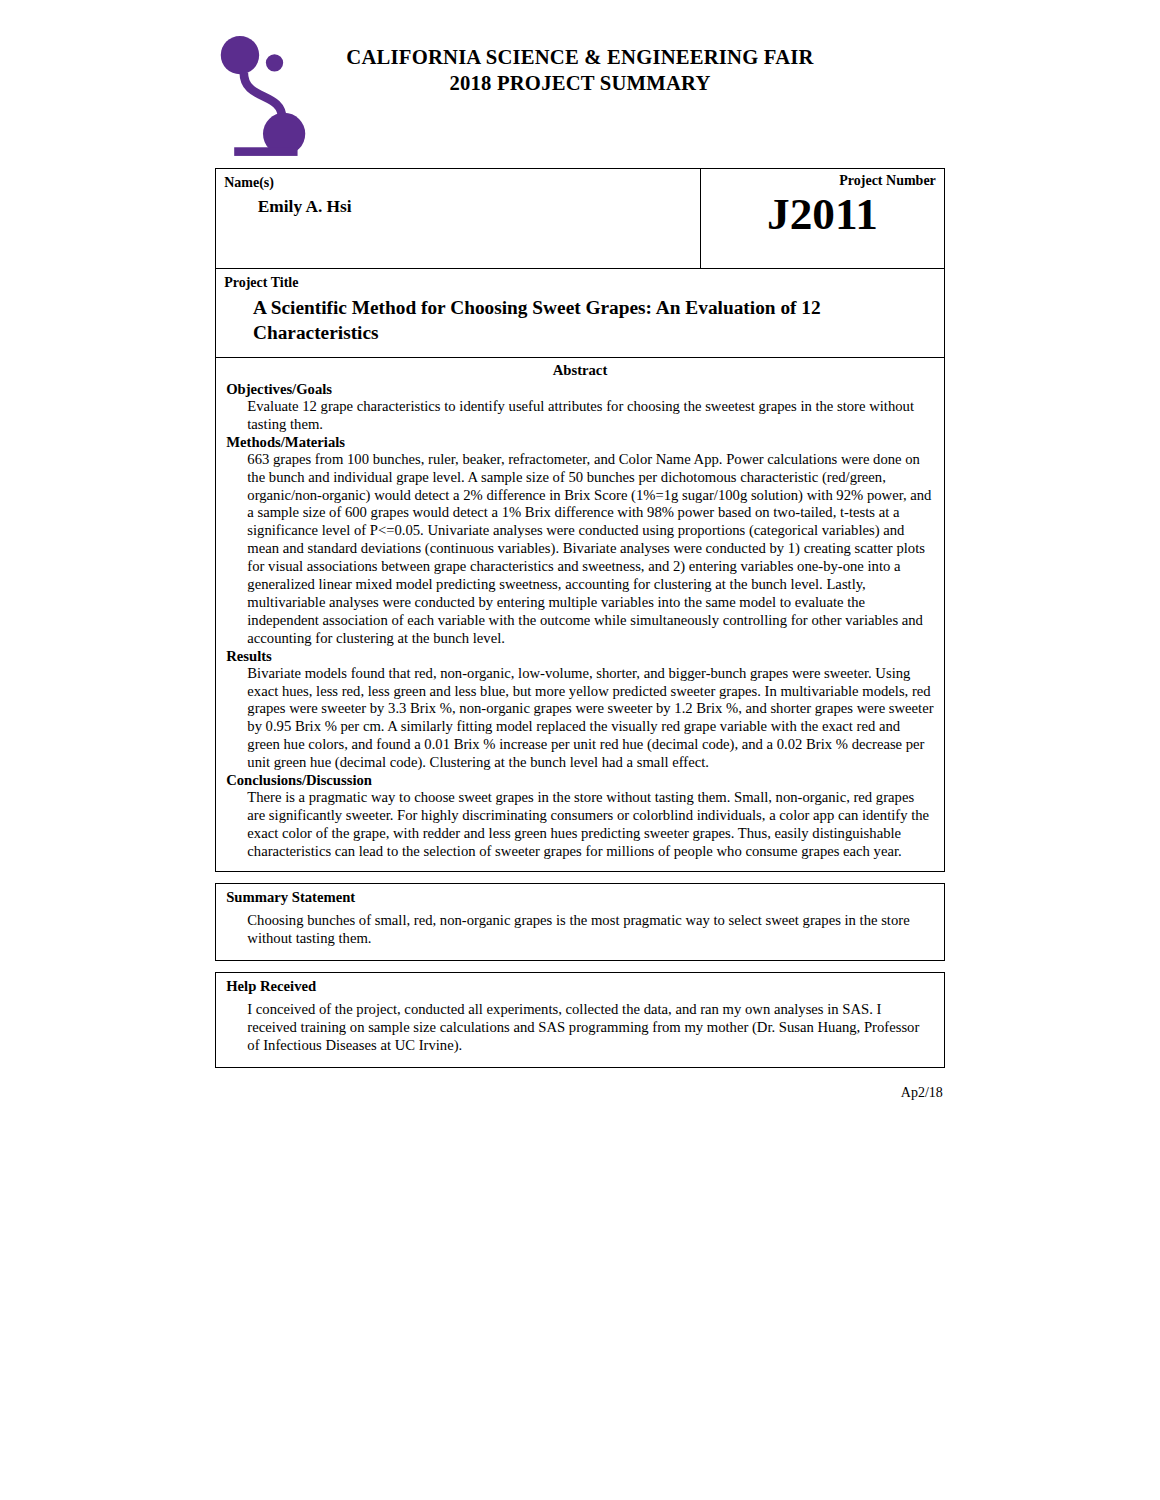CALIFORNIA SCIENCE & ENGINEERING FAIR 2018 PROJECT SUMMARY
Name(s)
Emily A. Hsi
Project Number
J2011
Project Title
A Scientific Method for Choosing Sweet Grapes: An Evaluation of 12 Characteristics
Abstract
Objectives/Goals
Evaluate 12 grape characteristics to identify useful attributes for choosing the sweetest grapes in the store without tasting them.
Methods/Materials
663 grapes from 100 bunches, ruler, beaker, refractometer, and Color Name App. Power calculations were done on the bunch and individual grape level. A sample size of 50 bunches per dichotomous characteristic (red/green, organic/non-organic) would detect a 2% difference in Brix Score (1%=1g sugar/100g solution) with 92% power, and a sample size of 600 grapes would detect a 1% Brix difference with 98% power based on two-tailed, t-tests at a significance level of P<=0.05. Univariate analyses were conducted using proportions (categorical variables) and mean and standard deviations (continuous variables). Bivariate analyses were conducted by 1) creating scatter plots for visual associations between grape characteristics and sweetness, and 2) entering variables one-by-one into a generalized linear mixed model predicting sweetness, accounting for clustering at the bunch level. Lastly, multivariable analyses were conducted by entering multiple variables into the same model to evaluate the independent association of each variable with the outcome while simultaneously controlling for other variables and accounting for clustering at the bunch level.
Results
Bivariate models found that red, non-organic, low-volume, shorter, and bigger-bunch grapes were sweeter. Using exact hues, less red, less green and less blue, but more yellow predicted sweeter grapes. In multivariable models, red grapes were sweeter by 3.3 Brix %, non-organic grapes were sweeter by 1.2 Brix %, and shorter grapes were sweeter by 0.95 Brix % per cm. A similarly fitting model replaced the visually red grape variable with the exact red and green hue colors, and found a 0.01 Brix % increase per unit red hue (decimal code), and a 0.02 Brix % decrease per unit green hue (decimal code). Clustering at the bunch level had a small effect.
Conclusions/Discussion
There is a pragmatic way to choose sweet grapes in the store without tasting them. Small, non-organic, red grapes are significantly sweeter. For highly discriminating consumers or colorblind individuals, a color app can identify the exact color of the grape, with redder and less green hues predicting sweeter grapes. Thus, easily distinguishable characteristics can lead to the selection of sweeter grapes for millions of people who consume grapes each year.
Summary Statement
Choosing bunches of small, red, non-organic grapes is the most pragmatic way to select sweet grapes in the store without tasting them.
Help Received
I conceived of the project, conducted all experiments, collected the data, and ran my own analyses in SAS. I received training on sample size calculations and SAS programming from my mother (Dr. Susan Huang, Professor of Infectious Diseases at UC Irvine).
Ap2/18